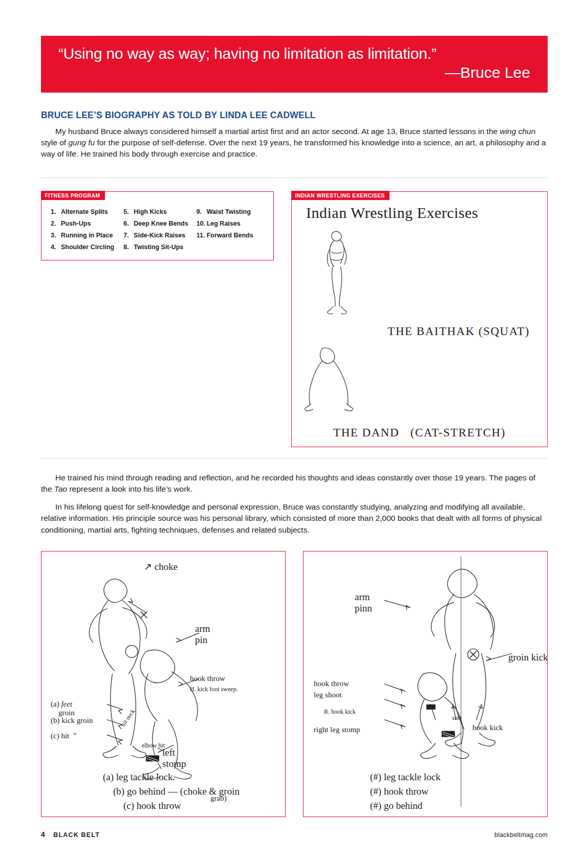“Using no way as way; having no limitation as limitation.”
—Bruce Lee
Bruce Lee’s Biography as Told by Linda Lee Cadwell
My husband Bruce always considered himself a martial artist first and an actor second. At age 13, Bruce started lessons in the wing chun style of gung fu for the purpose of self-defense. Over the next 19 years, he transformed his knowledge into a science, an art, a philosophy and a way of life. He trained his body through exercise and practice.
Fitness Program
1. Alternate Splits
5. High Kicks
9. Waist Twisting
2. Push-Ups
6. Deep Knee Bends
10. Leg Raises
3. Running in Place
7. Side-Kick Raises
11. Forward Bends
4. Shoulder Circling
8. Twisting Sit-Ups
Indian Wrestling Exercises
Indian Wrestling Exercises
THE BAITHAK (SQUAT)
THE DAND (CAT-STRETCH)
He trained his mind through reading and reflection, and he recorded his thoughts and ideas constantly over those 19 years. The pages of the Tao represent a look into his life’s work.
In his lifelong quest for self-knowledge and personal expression, Bruce was constantly studying, analyzing and modifying all available, relative information. His principle source was his personal library, which consisted of more than 2,000 books that dealt with all forms of physical conditioning, martial arts, fighting techniques, defenses and related subjects.
↗ choke arm
pin hook throw H. kick foot sweep. (a) feet
groin (b) kick groin (c) hit ” hit neck elbow hit left
stomp (a) leg tackle lock. (b) go behind — (choke & groin grab) (c) hook throw
arm
pinn groin kick hook throw leg shoot R. hook kick right leg stomp side hook kick (#) leg tackle lock (#) hook throw (#) go behind
4 BLACK BELT
blackbeltmag.com